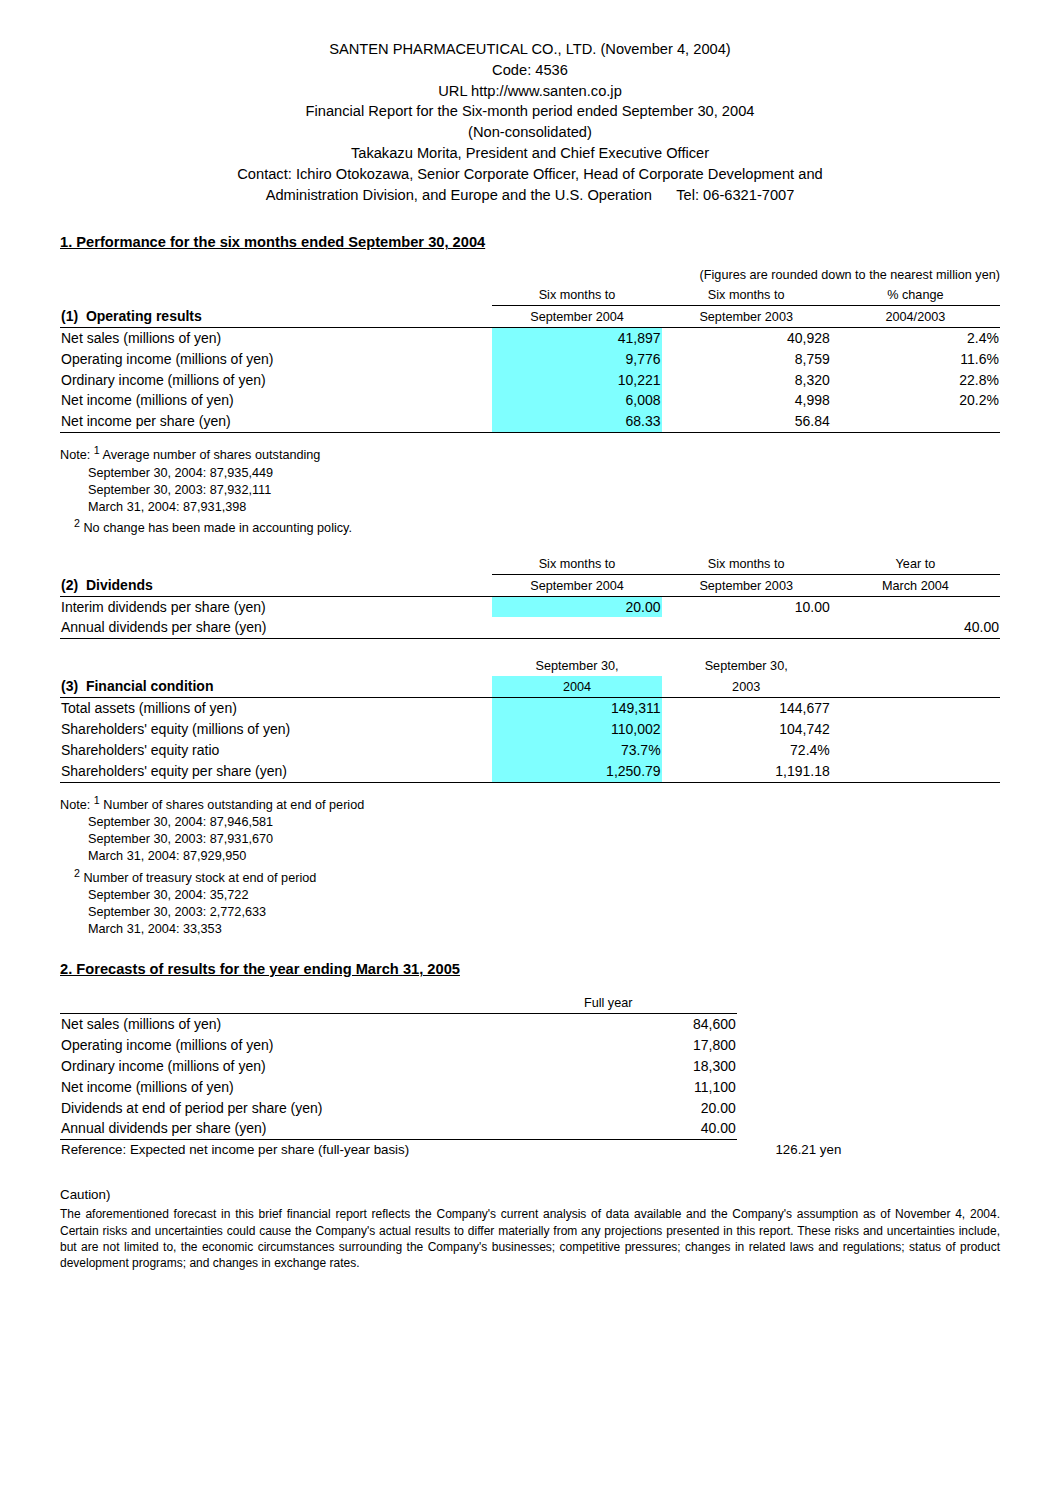SANTEN PHARMACEUTICAL CO., LTD. (November 4, 2004)
Code: 4536
URL http://www.santen.co.jp
Financial Report for the Six-month period ended September 30, 2004
(Non-consolidated)
Takakazu Morita, President and Chief Executive Officer
Contact: Ichiro Otokozawa, Senior Corporate Officer, Head of Corporate Development and
Administration Division, and Europe and the U.S. Operation Tel: 06-6321-7007
1. Performance for the six months ended September 30, 2004
(Figures are rounded down to the nearest million yen)
| | Six months to | Six months to | % change |
| (1) Operating results | September 2004 | September 2003 | 2004/2003 |
| Net sales (millions of yen) | 41,897 | 40,928 | 2.4% |
| Operating income (millions of yen) | 9,776 | 8,759 | 11.6% |
| Ordinary income (millions of yen) | 10,221 | 8,320 | 22.8% |
| Net income (millions of yen) | 6,008 | 4,998 | 20.2% |
| Net income per share (yen) | 68.33 | 56.84 | |
Note: 1 Average number of shares outstanding
September 30, 2004: 87,935,449
September 30, 2003: 87,932,111
March 31, 2004: 87,931,398
2 No change has been made in accounting policy.
| | Six months to | Six months to | Year to |
| (2) Dividends | September 2004 | September 2003 | March 2004 |
| Interim dividends per share (yen) | 20.00 | 10.00 | |
| Annual dividends per share (yen) | | | 40.00 |
| | September 30, | September 30, | |
| (3) Financial condition | 2004 | 2003 | |
| Total assets (millions of yen) | 149,311 | 144,677 | |
| Shareholders' equity (millions of yen) | 110,002 | 104,742 | |
| Shareholders' equity ratio | 73.7% | 72.4% | |
| Shareholders' equity per share (yen) | 1,250.79 | 1,191.18 | |
Note: 1 Number of shares outstanding at end of period
September 30, 2004: 87,946,581
September 30, 2003: 87,931,670
March 31, 2004: 87,929,950
2 Number of treasury stock at end of period
September 30, 2004: 35,722
September 30, 2003: 2,772,633
March 31, 2004: 33,353
2. Forecasts of results for the year ending March 31, 2005
| | Full year |
| Net sales (millions of yen) | 84,600 |
| Operating income (millions of yen) | 17,800 |
| Ordinary income (millions of yen) | 18,300 |
| Net income (millions of yen) | 11,100 |
| Dividends at end of period per share (yen) | 20.00 |
| Annual dividends per share (yen) | 40.00 |
| Reference: Expected net income per share (full-year basis) | | 126.21 yen |
Caution)
The aforementioned forecast in this brief financial report reflects the Company's current analysis of data available and the Company's assumption as of November 4, 2004. Certain risks and uncertainties could cause the Company's actual results to differ materially from any projections presented in this report. These risks and uncertainties include, but are not limited to, the economic circumstances surrounding the Company's businesses; competitive pressures; changes in related laws and regulations; status of product development programs; and changes in exchange rates.